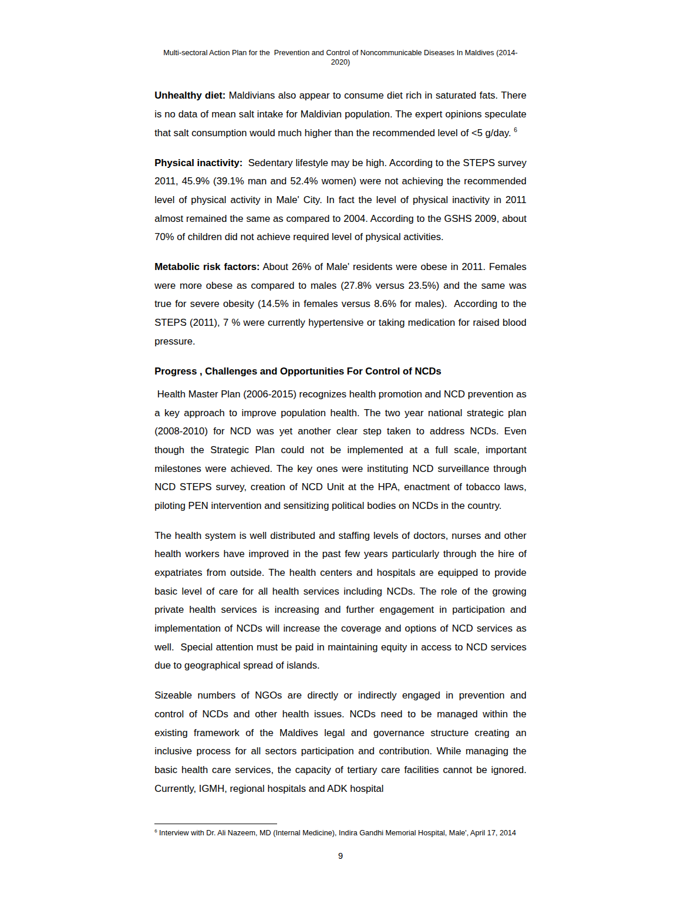Multi-sectoral Action Plan for the Prevention and Control of Noncommunicable Diseases In Maldives (2014-2020)
Unhealthy diet: Maldivians also appear to consume diet rich in saturated fats. There is no data of mean salt intake for Maldivian population. The expert opinions speculate that salt consumption would much higher than the recommended level of <5 g/day. 6
Physical inactivity: Sedentary lifestyle may be high. According to the STEPS survey 2011, 45.9% (39.1% man and 52.4% women) were not achieving the recommended level of physical activity in Male' City. In fact the level of physical inactivity in 2011 almost remained the same as compared to 2004. According to the GSHS 2009, about 70% of children did not achieve required level of physical activities.
Metabolic risk factors: About 26% of Male' residents were obese in 2011. Females were more obese as compared to males (27.8% versus 23.5%) and the same was true for severe obesity (14.5% in females versus 8.6% for males). According to the STEPS (2011), 7 % were currently hypertensive or taking medication for raised blood pressure.
Progress , Challenges and Opportunities For Control of NCDs
Health Master Plan (2006-2015) recognizes health promotion and NCD prevention as a key approach to improve population health. The two year national strategic plan (2008-2010) for NCD was yet another clear step taken to address NCDs. Even though the Strategic Plan could not be implemented at a full scale, important milestones were achieved. The key ones were instituting NCD surveillance through NCD STEPS survey, creation of NCD Unit at the HPA, enactment of tobacco laws, piloting PEN intervention and sensitizing political bodies on NCDs in the country.
The health system is well distributed and staffing levels of doctors, nurses and other health workers have improved in the past few years particularly through the hire of expatriates from outside. The health centers and hospitals are equipped to provide basic level of care for all health services including NCDs. The role of the growing private health services is increasing and further engagement in participation and implementation of NCDs will increase the coverage and options of NCD services as well. Special attention must be paid in maintaining equity in access to NCD services due to geographical spread of islands.
Sizeable numbers of NGOs are directly or indirectly engaged in prevention and control of NCDs and other health issues. NCDs need to be managed within the existing framework of the Maldives legal and governance structure creating an inclusive process for all sectors participation and contribution. While managing the basic health care services, the capacity of tertiary care facilities cannot be ignored. Currently, IGMH, regional hospitals and ADK hospital
6 Interview with Dr. Ali Nazeem, MD (Internal Medicine), Indira Gandhi Memorial Hospital, Male', April 17, 2014
9